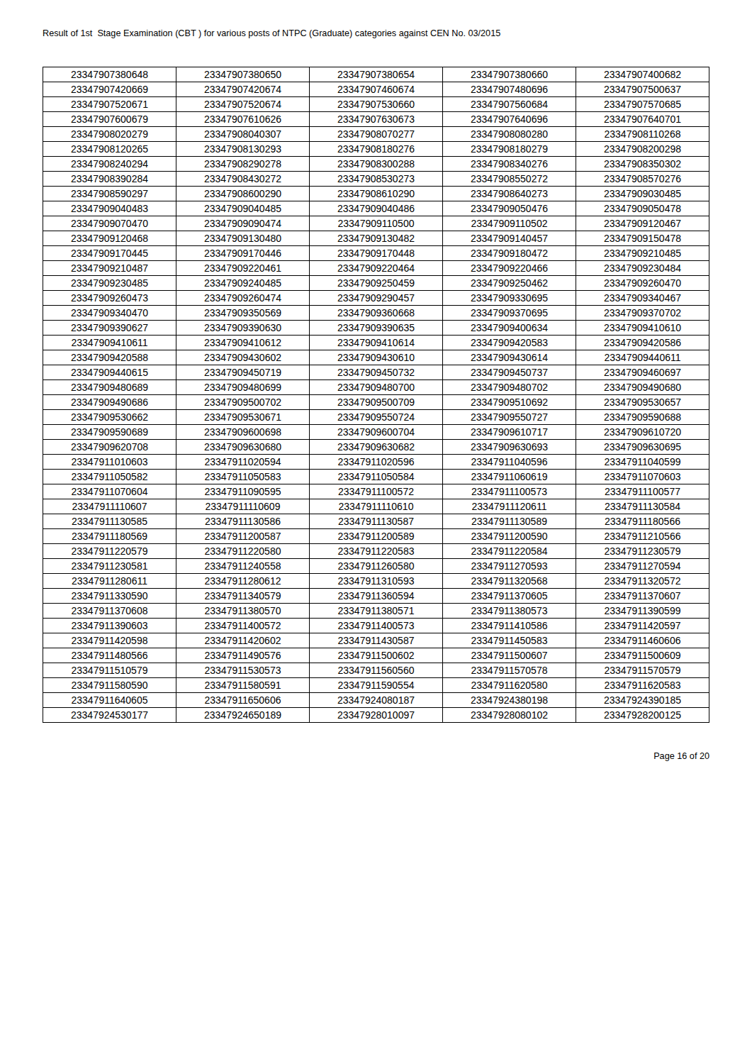Result of 1st Stage Examination (CBT ) for various posts of NTPC (Graduate) categories against CEN No. 03/2015
| 23347907380648 | 23347907380650 | 23347907380654 | 23347907380660 | 23347907400682 |
| 23347907420669 | 23347907420674 | 23347907460674 | 23347907480696 | 23347907500637 |
| 23347907520671 | 23347907520674 | 23347907530660 | 23347907560684 | 23347907570685 |
| 23347907600679 | 23347907610626 | 23347907630673 | 23347907640696 | 23347907640701 |
| 23347908020279 | 23347908040307 | 23347908070277 | 23347908080280 | 23347908110268 |
| 23347908120265 | 23347908130293 | 23347908180276 | 23347908180279 | 23347908200298 |
| 23347908240294 | 23347908290278 | 23347908300288 | 23347908340276 | 23347908350302 |
| 23347908390284 | 23347908430272 | 23347908530273 | 23347908550272 | 23347908570276 |
| 23347908590297 | 23347908600290 | 23347908610290 | 23347908640273 | 23347909030485 |
| 23347909040483 | 23347909040485 | 23347909040486 | 23347909050476 | 23347909050478 |
| 23347909070470 | 23347909090474 | 23347909110500 | 23347909110502 | 23347909120467 |
| 23347909120468 | 23347909130480 | 23347909130482 | 23347909140457 | 23347909150478 |
| 23347909170445 | 23347909170446 | 23347909170448 | 23347909180472 | 23347909210485 |
| 23347909210487 | 23347909220461 | 23347909220464 | 23347909220466 | 23347909230484 |
| 23347909230485 | 23347909240485 | 23347909250459 | 23347909250462 | 23347909260470 |
| 23347909260473 | 23347909260474 | 23347909290457 | 23347909330695 | 23347909340467 |
| 23347909340470 | 23347909350569 | 23347909360668 | 23347909370695 | 23347909370702 |
| 23347909390627 | 23347909390630 | 23347909390635 | 23347909400634 | 23347909410610 |
| 23347909410611 | 23347909410612 | 23347909410614 | 23347909420583 | 23347909420586 |
| 23347909420588 | 23347909430602 | 23347909430610 | 23347909430614 | 23347909440611 |
| 23347909440615 | 23347909450719 | 23347909450732 | 23347909450737 | 23347909460697 |
| 23347909480689 | 23347909480699 | 23347909480700 | 23347909480702 | 23347909490680 |
| 23347909490686 | 23347909500702 | 23347909500709 | 23347909510692 | 23347909530657 |
| 23347909530662 | 23347909530671 | 23347909550724 | 23347909550727 | 23347909590688 |
| 23347909590689 | 23347909600698 | 23347909600704 | 23347909610717 | 23347909610720 |
| 23347909620708 | 23347909630680 | 23347909630682 | 23347909630693 | 23347909630695 |
| 23347911010603 | 23347911020594 | 23347911020596 | 23347911040596 | 23347911040599 |
| 23347911050582 | 23347911050583 | 23347911050584 | 23347911060619 | 23347911070603 |
| 23347911070604 | 23347911090595 | 23347911100572 | 23347911100573 | 23347911100577 |
| 23347911110607 | 23347911110609 | 23347911110610 | 23347911120611 | 23347911130584 |
| 23347911130585 | 23347911130586 | 23347911130587 | 23347911130589 | 23347911180566 |
| 23347911180569 | 23347911200587 | 23347911200589 | 23347911200590 | 23347911210566 |
| 23347911220579 | 23347911220580 | 23347911220583 | 23347911220584 | 23347911230579 |
| 23347911230581 | 23347911240558 | 23347911260580 | 23347911270593 | 23347911270594 |
| 23347911280611 | 23347911280612 | 23347911310593 | 23347911320568 | 23347911320572 |
| 23347911330590 | 23347911340579 | 23347911360594 | 23347911370605 | 23347911370607 |
| 23347911370608 | 23347911380570 | 23347911380571 | 23347911380573 | 23347911390599 |
| 23347911390603 | 23347911400572 | 23347911400573 | 23347911410586 | 23347911420597 |
| 23347911420598 | 23347911420602 | 23347911430587 | 23347911450583 | 23347911460606 |
| 23347911480566 | 23347911490576 | 23347911500602 | 23347911500607 | 23347911500609 |
| 23347911510579 | 23347911530573 | 23347911560560 | 23347911570578 | 23347911570579 |
| 23347911580590 | 23347911580591 | 23347911590554 | 23347911620580 | 23347911620583 |
| 23347911640605 | 23347911650606 | 23347924080187 | 23347924380198 | 23347924390185 |
| 23347924530177 | 23347924650189 | 23347928010097 | 23347928080102 | 23347928200125 |
Page 16 of 20